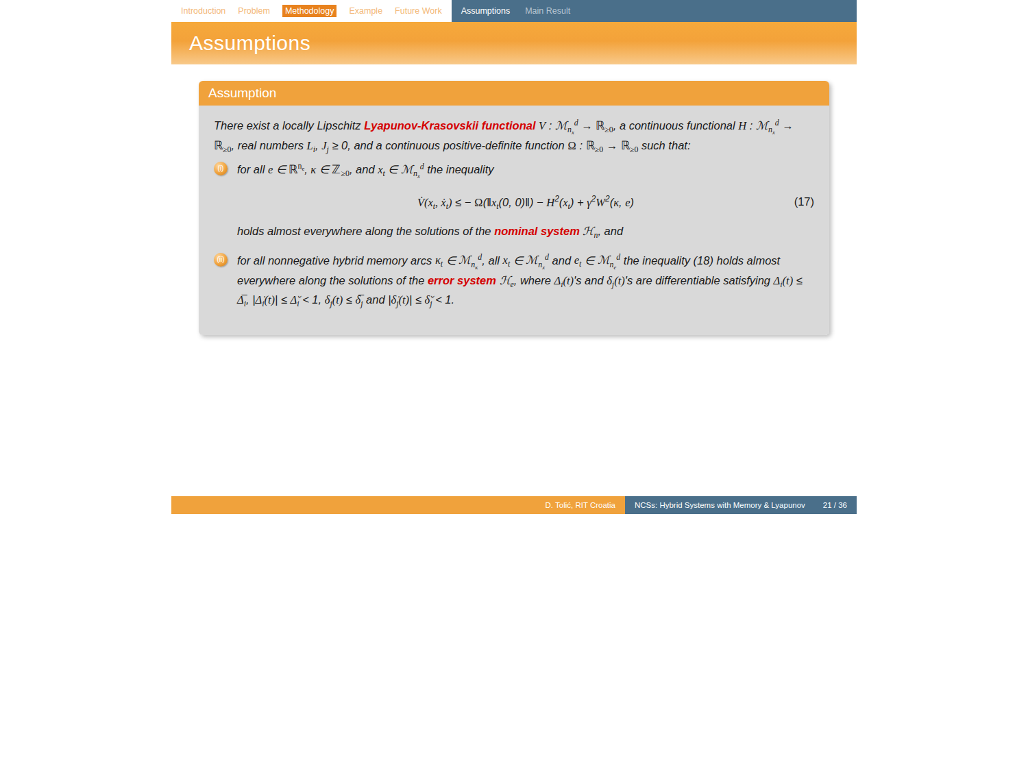Introduction Problem Methodology Example Future Work
Assumptions Main Result
Assumptions
Assumption
There exist a locally Lipschitz Lyapunov-Krasovskii functional V : ℳnxd → ℝ≥0, a continuous functional H : ℳnxd → ℝ≥0, real numbers Li, Jj ≥ 0, and a continuous positive-definite function Ω : ℝ≥0 → ℝ≥0 such that:
(i) for all e ∈ ℝne, κ ∈ ℤ≥0, and xt ∈ ℳnxd the inequality
V̇(xt, ẋt) ≤ − Ω(‖xt(0, 0)‖) − H2(xt) + γ2W2(κ, e) (17)
holds almost everywhere along the solutions of the nominal system ℋn, and
(ii) for all nonnegative hybrid memory arcs κt ∈ ℳnκd, all xt ∈ ℳnxd and et ∈ ℳned the inequality (18) holds almost everywhere along the solutions of the error system ℋe, where Δi(t)'s and δj(t)'s are differentiable satisfying Δi(t) ≤ Δ̅i, |Δ̇i(t)| ≤ Δ̆i < 1, δj(t) ≤ δ̅j and |δ̇j(t)| ≤ δ̆j < 1.
D. Tolić, RIT Croatia
NCSs: Hybrid Systems with Memory & Lyapunov 21 / 36